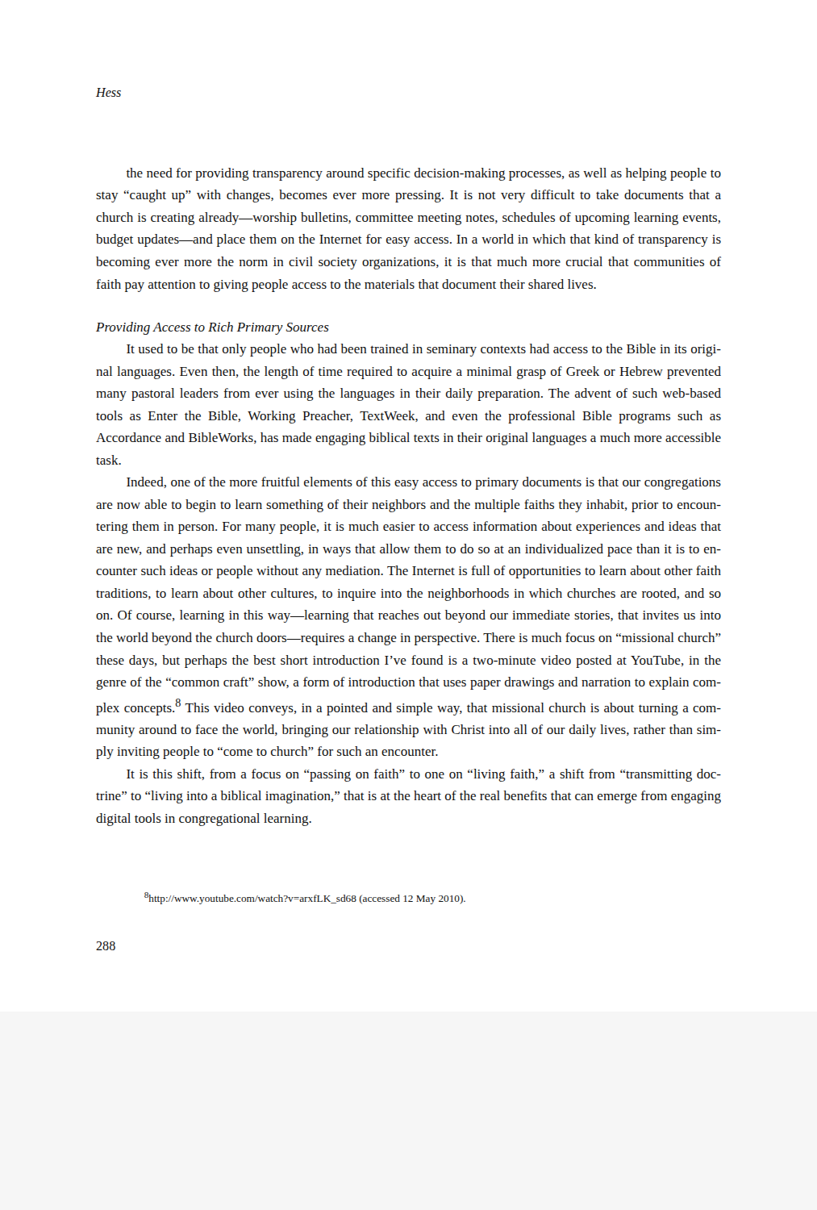Hess
the need for providing transparency around specific decision-making processes, as well as helping people to stay “caught up” with changes, becomes ever more pressing. It is not very difficult to take documents that a church is creating already—worship bulletins, committee meeting notes, schedules of upcoming learning events, budget updates—and place them on the Internet for easy access. In a world in which that kind of transparency is becoming ever more the norm in civil society organizations, it is that much more crucial that communities of faith pay attention to giving people access to the materials that document their shared lives.
Providing Access to Rich Primary Sources
It used to be that only people who had been trained in seminary contexts had access to the Bible in its original languages. Even then, the length of time required to acquire a minimal grasp of Greek or Hebrew prevented many pastoral leaders from ever using the languages in their daily preparation. The advent of such web-based tools as Enter the Bible, Working Preacher, TextWeek, and even the professional Bible programs such as Accordance and BibleWorks, has made engaging biblical texts in their original languages a much more accessible task.
Indeed, one of the more fruitful elements of this easy access to primary documents is that our congregations are now able to begin to learn something of their neighbors and the multiple faiths they inhabit, prior to encountering them in person. For many people, it is much easier to access information about experiences and ideas that are new, and perhaps even unsettling, in ways that allow them to do so at an individualized pace than it is to encounter such ideas or people without any mediation. The Internet is full of opportunities to learn about other faith traditions, to learn about other cultures, to inquire into the neighborhoods in which churches are rooted, and so on. Of course, learning in this way—learning that reaches out beyond our immediate stories, that invites us into the world beyond the church doors—requires a change in perspective. There is much focus on “missional church” these days, but perhaps the best short introduction I’ve found is a two-minute video posted at YouTube, in the genre of the “common craft” show, a form of introduction that uses paper drawings and narration to explain complex concepts.8 This video conveys, in a pointed and simple way, that missional church is about turning a community around to face the world, bringing our relationship with Christ into all of our daily lives, rather than simply inviting people to “come to church” for such an encounter.
It is this shift, from a focus on “passing on faith” to one on “living faith,” a shift from “transmitting doctrine” to “living into a biblical imagination,” that is at the heart of the real benefits that can emerge from engaging digital tools in congregational learning.
8http://www.youtube.com/watch?v=arxfLK_sd68 (accessed 12 May 2010).
288